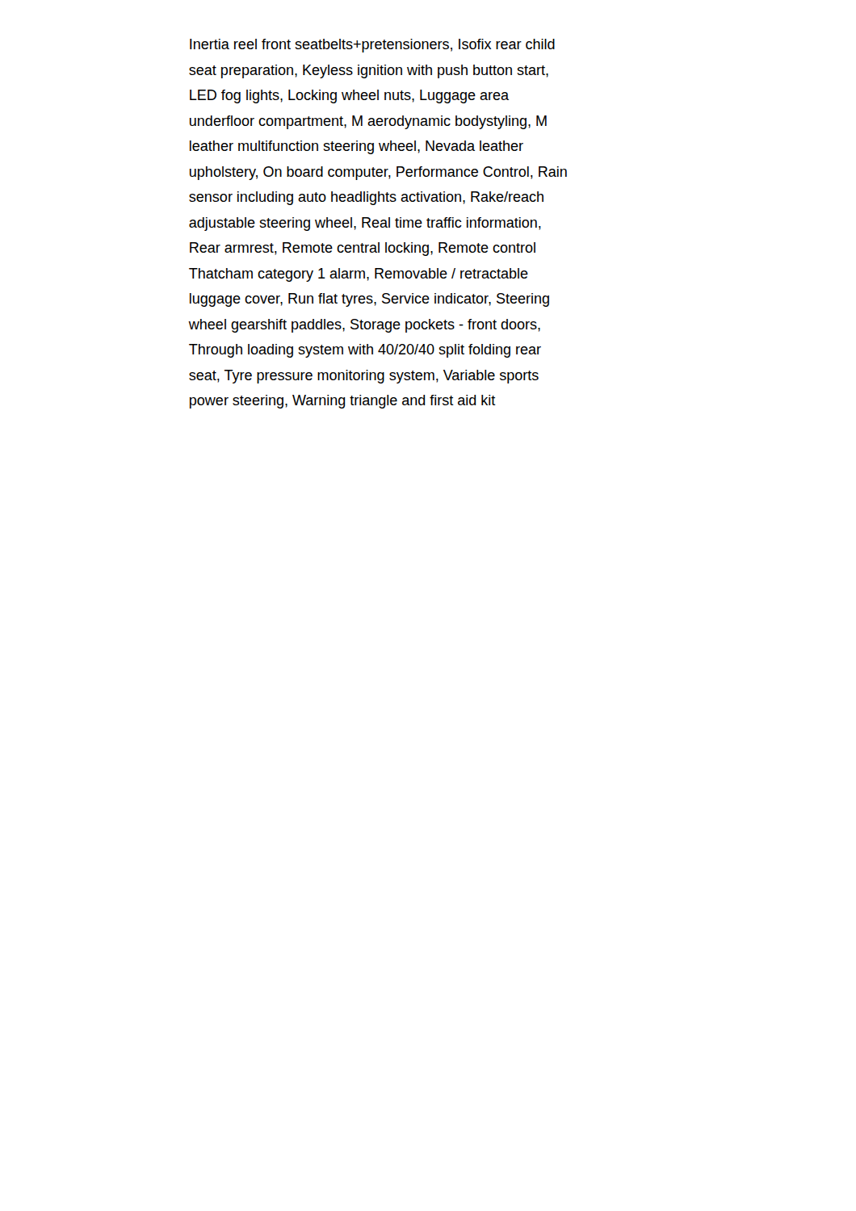Inertia reel front seatbelts+pretensioners, Isofix rear child seat preparation, Keyless ignition with push button start, LED fog lights, Locking wheel nuts, Luggage area underfloor compartment, M aerodynamic bodystyling, M leather multifunction steering wheel, Nevada leather upholstery, On board computer, Performance Control, Rain sensor including auto headlights activation, Rake/reach adjustable steering wheel, Real time traffic information, Rear armrest, Remote central locking, Remote control Thatcham category 1 alarm, Removable / retractable luggage cover, Run flat tyres, Service indicator, Steering wheel gearshift paddles, Storage pockets - front doors, Through loading system with 40/20/40 split folding rear seat, Tyre pressure monitoring system, Variable sports power steering, Warning triangle and first aid kit